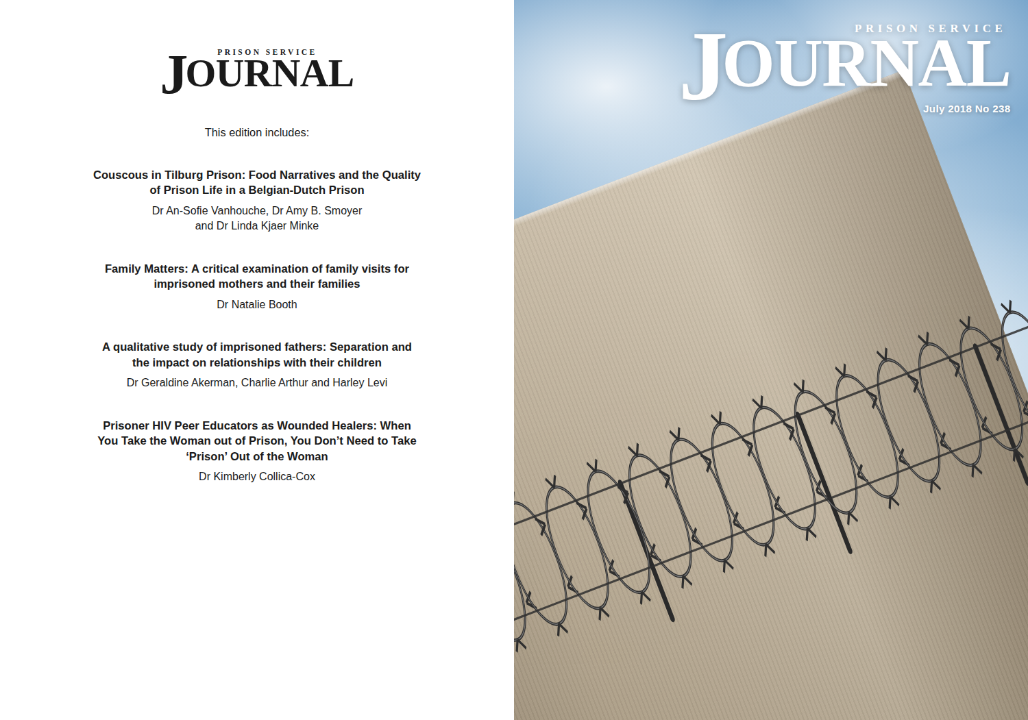Prison Service JOURNAL
This edition includes:
Couscous in Tilburg Prison: Food Narratives and the Quality of Prison Life in a Belgian-Dutch Prison Dr An-Sofie Vanhouche, Dr Amy B. Smoyer
and Dr Linda Kjaer Minke
Family Matters: A critical examination of family visits for imprisoned mothers and their families Dr Natalie Booth
A qualitative study of imprisoned fathers: Separation and the impact on relationships with their children Dr Geraldine Akerman, Charlie Arthur and Harley Levi
Prisoner HIV Peer Educators as Wounded Healers: When You Take the Woman out of Prison, You Don’t Need to Take ‘Prison’ Out of the Woman Dr Kimberly Collica-Cox
Prison Service JOURNAL July 2018 No 238